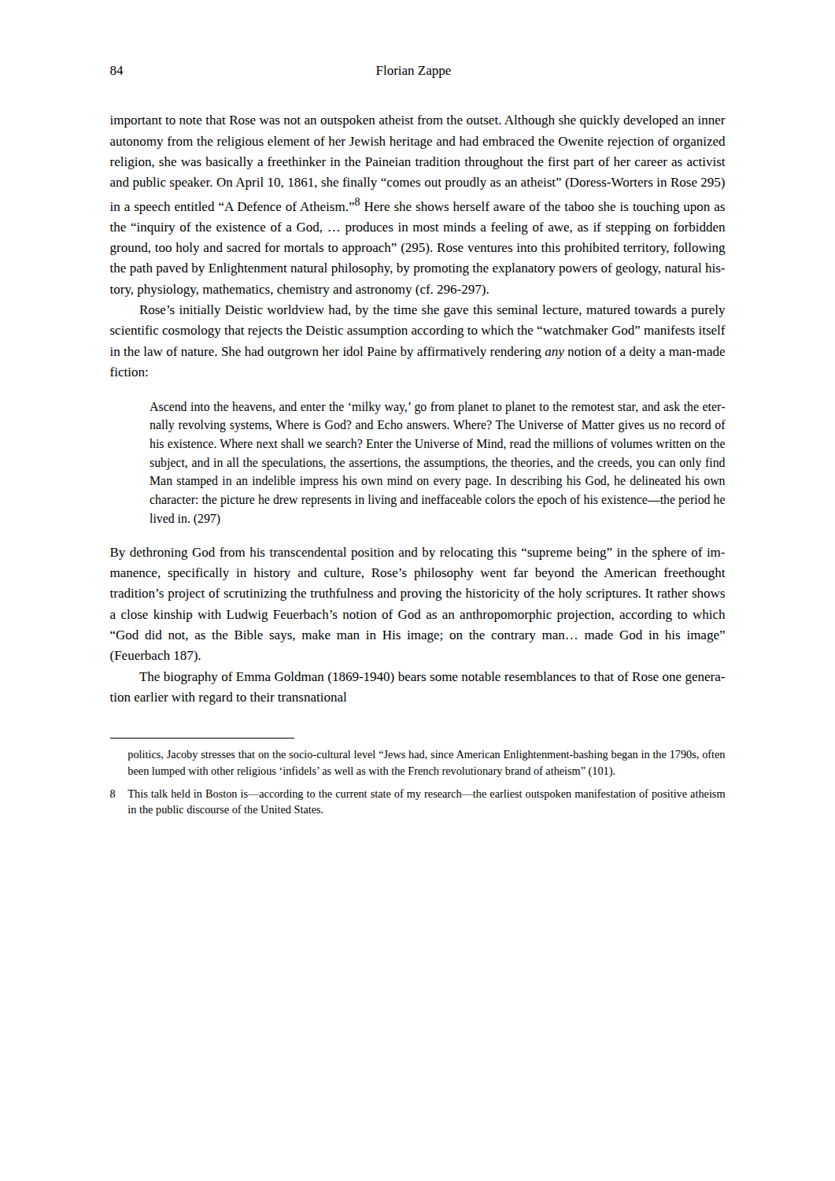84 Florian Zappe
important to note that Rose was not an outspoken atheist from the outset. Although she quickly developed an inner autonomy from the religious element of her Jewish heritage and had embraced the Owenite rejection of organized religion, she was basically a freethinker in the Paineian tradition throughout the first part of her career as activist and public speaker. On April 10, 1861, she finally “comes out proudly as an atheist” (Doress-Worters in Rose 295) in a speech entitled “A Defence of Atheism.”8 Here she shows herself aware of the taboo she is touching upon as the “inquiry of the existence of a God, … produces in most minds a feeling of awe, as if stepping on forbidden ground, too holy and sacred for mortals to approach” (295). Rose ventures into this prohibited territory, following the path paved by Enlightenment natural philosophy, by promoting the explanatory powers of geology, natural history, physiology, mathematics, chemistry and astronomy (cf. 296-297).
Rose’s initially Deistic worldview had, by the time she gave this seminal lecture, matured towards a purely scientific cosmology that rejects the Deistic assumption according to which the “watchmaker God” manifests itself in the law of nature. She had outgrown her idol Paine by affirmatively rendering any notion of a deity a man-made fiction:
Ascend into the heavens, and enter the ‘milky way,’ go from planet to planet to the remotest star, and ask the eternally revolving systems, Where is God? and Echo answers. Where? The Universe of Matter gives us no record of his existence. Where next shall we search? Enter the Universe of Mind, read the millions of volumes written on the subject, and in all the speculations, the assertions, the assumptions, the theories, and the creeds, you can only find Man stamped in an indelible impress his own mind on every page. In describing his God, he delineated his own character: the picture he drew represents in living and ineffaceable colors the epoch of his existence—the period he lived in. (297)
By dethroning God from his transcendental position and by relocating this “supreme being” in the sphere of immanence, specifically in history and culture, Rose’s philosophy went far beyond the American freethought tradition’s project of scrutinizing the truthfulness and proving the historicity of the holy scriptures. It rather shows a close kinship with Ludwig Feuerbach’s notion of God as an anthropomorphic projection, according to which “God did not, as the Bible says, make man in His image; on the contrary man… made God in his image” (Feuerbach 187).
The biography of Emma Goldman (1869-1940) bears some notable resemblances to that of Rose one generation earlier with regard to their transnational
politics, Jacoby stresses that on the socio-cultural level “Jews had, since American Enlightenment-bashing began in the 1790s, often been lumped with other religious ‘infidels’ as well as with the French revolutionary brand of atheism” (101).
8
This talk held in Boston is—according to the current state of my research—the earliest outspoken manifestation of positive atheism in the public discourse of the United States.